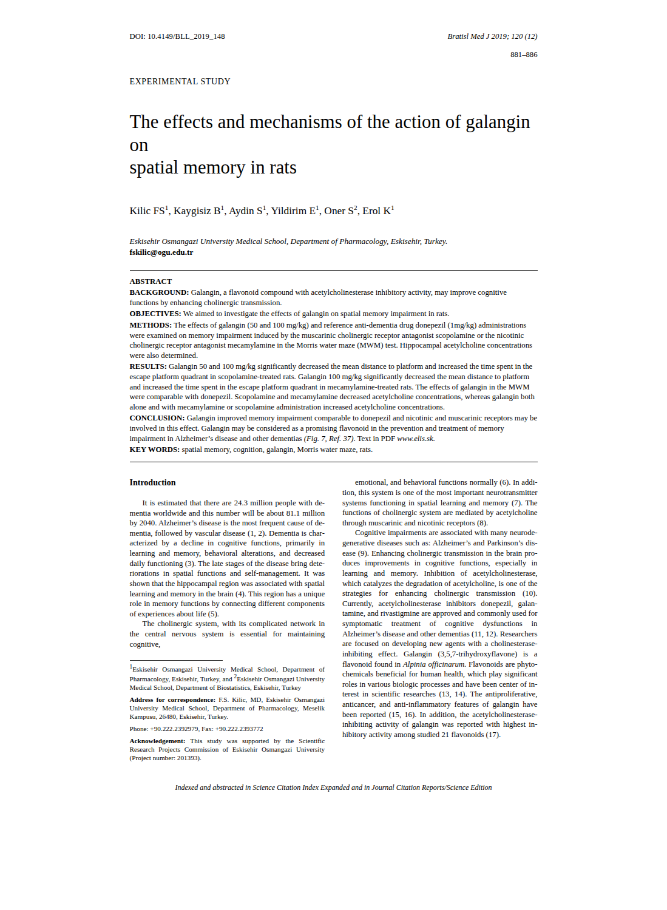DOI: 10.4149/BLL_2019_148
Bratisl Med J 2019; 120 (12)
881–886
EXPERIMENTAL STUDY
The effects and mechanisms of the action of galangin on
spatial memory in rats
Kilic FS1, Kaygisiz B1, Aydin S1, Yildirim E1, Oner S2, Erol K1
Eskisehir Osmangazi University Medical School, Department of Pharmacology, Eskisehir, Turkey.
fskilic@ogu.edu.tr
ABSTRACT
BACKGROUND: Galangin, a flavonoid compound with acetylcholinesterase inhibitory activity, may improve cognitive functions by enhancing cholinergic transmission.
OBJECTIVES: We aimed to investigate the effects of galangin on spatial memory impairment in rats.
METHODS: The effects of galangin (50 and 100 mg/kg) and reference anti-dementia drug donepezil (1mg/kg) administrations were examined on memory impairment induced by the muscarinic cholinergic receptor antagonist scopolamine or the nicotinic cholinergic receptor antagonist mecamylamine in the Morris water maze (MWM) test. Hippocampal acetylcholine concentrations were also determined.
RESULTS: Galangin 50 and 100 mg/kg significantly decreased the mean distance to platform and increased the time spent in the escape platform quadrant in scopolamine-treated rats. Galangin 100 mg/kg significantly decreased the mean distance to platform and increased the time spent in the escape platform quadrant in mecamylamine-treated rats. The effects of galangin in the MWM were comparable with donepezil. Scopolamine and mecamylamine decreased acetylcholine concentrations, whereas galangin both alone and with mecamylamine or scopolamine administration increased acetylcholine concentrations.
CONCLUSION: Galangin improved memory impairment comparable to donepezil and nicotinic and muscarinic receptors may be involved in this effect. Galangin may be considered as a promising flavonoid in the prevention and treatment of memory impairment in Alzheimer’s disease and other dementias (Fig. 7, Ref. 37). Text in PDF www.elis.sk.
KEY WORDS: spatial memory, cognition, galangin, Morris water maze, rats.
Introduction
It is estimated that there are 24.3 million people with dementia worldwide and this number will be about 81.1 million by 2040. Alzheimer’s disease is the most frequent cause of dementia, followed by vascular disease (1, 2). Dementia is characterized by a decline in cognitive functions, primarily in learning and memory, behavioral alterations, and decreased daily functioning (3). The late stages of the disease bring deteriorations in spatial functions and self-management. It was shown that the hippocampal region was associated with spatial learning and memory in the brain (4). This region has a unique role in memory functions by connecting different components of experiences about life (5).
The cholinergic system, with its complicated network in the central nervous system is essential for maintaining cognitive,
1Eskisehir Osmangazi University Medical School, Department of Pharmacology, Eskisehir, Turkey, and 2Eskisehir Osmangazi University Medical School, Department of Biostatistics, Eskisehir, Turkey
Address for correspondence: F.S. Kilic, MD, Eskisehir Osmangazi University Medical School, Department of Pharmacology, Meselik Kampusu, 26480, Eskisehir, Turkey.
Phone: +90.222.2392979, Fax: +90.222.2393772
Acknowledgement: This study was supported by the Scientific Research Projects Commission of Eskisehir Osmangazi University (Project number: 201393).
emotional, and behavioral functions normally (6). In addition, this system is one of the most important neurotransmitter systems functioning in spatial learning and memory (7). The functions of cholinergic system are mediated by acetylcholine through muscarinic and nicotinic receptors (8).
Cognitive impairments are associated with many neurodegenerative diseases such as: Alzheimer’s and Parkinson’s disease (9). Enhancing cholinergic transmission in the brain produces improvements in cognitive functions, especially in learning and memory. Inhibition of acetylcholinesterase, which catalyzes the degradation of acetylcholine, is one of the strategies for enhancing cholinergic transmission (10). Currently, acetylcholinesterase inhibitors donepezil, galantamine, and rivastigmine are approved and commonly used for symptomatic treatment of cognitive dysfunctions in Alzheimer’s disease and other dementias (11, 12). Researchers are focused on developing new agents with a cholinesterase-inhibiting effect. Galangin (3,5,7-trihydroxyflavone) is a flavonoid found in Alpinia officinarum. Flavonoids are phytochemicals beneficial for human health, which play significant roles in various biologic processes and have been center of interest in scientific researches (13, 14). The antiproliferative, anticancer, and anti-inflammatory features of galangin have been reported (15, 16). In addition, the acetylcholinesterase-inhibiting activity of galangin was reported with highest inhibitory activity among studied 21 flavonoids (17).
Indexed and abstracted in Science Citation Index Expanded and in Journal Citation Reports/Science Edition